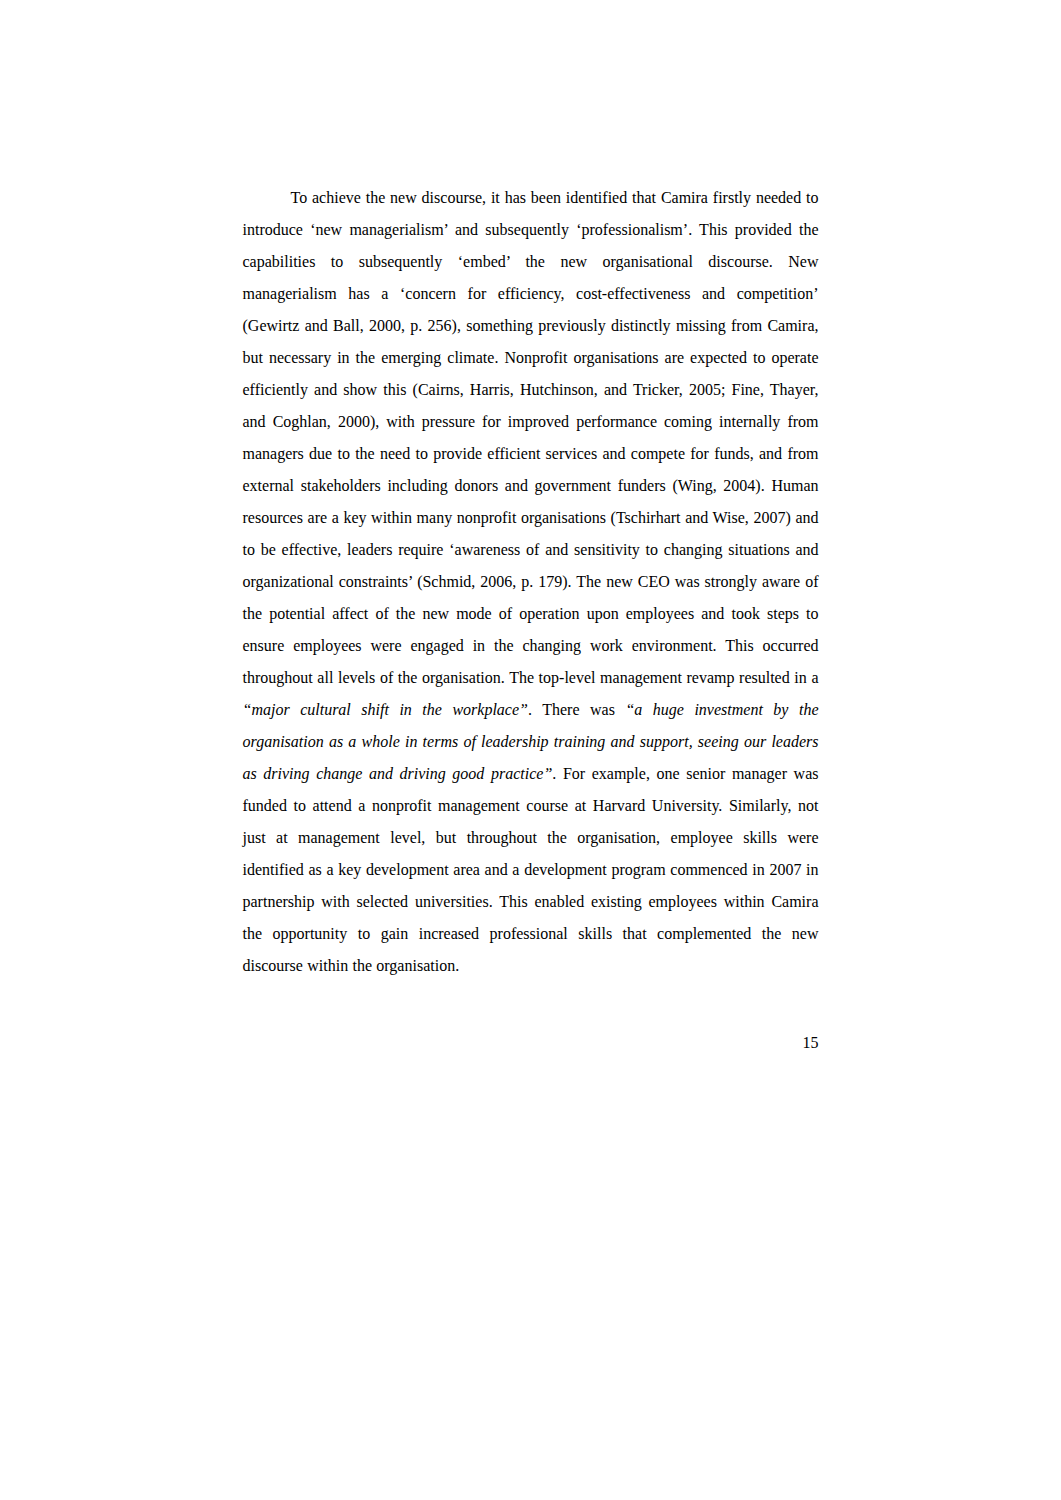To achieve the new discourse, it has been identified that Camira firstly needed to introduce ‘new managerialism’ and subsequently ‘professionalism’. This provided the capabilities to subsequently ‘embed’ the new organisational discourse. New managerialism has a ‘concern for efficiency, cost-effectiveness and competition’ (Gewirtz and Ball, 2000, p. 256), something previously distinctly missing from Camira, but necessary in the emerging climate. Nonprofit organisations are expected to operate efficiently and show this (Cairns, Harris, Hutchinson, and Tricker, 2005; Fine, Thayer, and Coghlan, 2000), with pressure for improved performance coming internally from managers due to the need to provide efficient services and compete for funds, and from external stakeholders including donors and government funders (Wing, 2004). Human resources are a key within many nonprofit organisations (Tschirhart and Wise, 2007) and to be effective, leaders require ‘awareness of and sensitivity to changing situations and organizational constraints’ (Schmid, 2006, p. 179). The new CEO was strongly aware of the potential affect of the new mode of operation upon employees and took steps to ensure employees were engaged in the changing work environment. This occurred throughout all levels of the organisation. The top-level management revamp resulted in a “major cultural shift in the workplace”. There was “a huge investment by the organisation as a whole in terms of leadership training and support, seeing our leaders as driving change and driving good practice”. For example, one senior manager was funded to attend a nonprofit management course at Harvard University. Similarly, not just at management level, but throughout the organisation, employee skills were identified as a key development area and a development program commenced in 2007 in partnership with selected universities. This enabled existing employees within Camira the opportunity to gain increased professional skills that complemented the new discourse within the organisation.
15